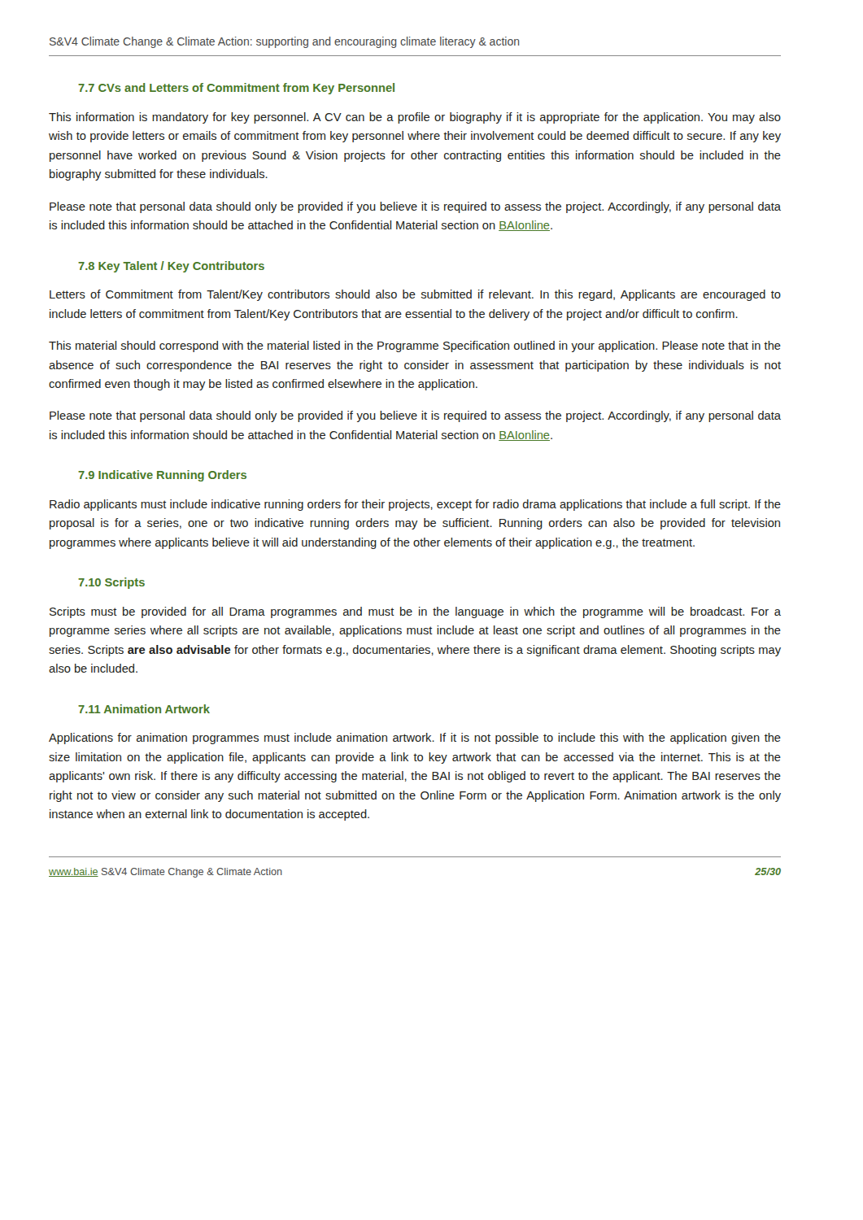S&V4 Climate Change & Climate Action: supporting and encouraging climate literacy & action
7.7 CVs and Letters of Commitment from Key Personnel
This information is mandatory for key personnel. A CV can be a profile or biography if it is appropriate for the application. You may also wish to provide letters or emails of commitment from key personnel where their involvement could be deemed difficult to secure. If any key personnel have worked on previous Sound & Vision projects for other contracting entities this information should be included in the biography submitted for these individuals.
Please note that personal data should only be provided if you believe it is required to assess the project. Accordingly, if any personal data is included this information should be attached in the Confidential Material section on BAIonline.
7.8 Key Talent / Key Contributors
Letters of Commitment from Talent/Key contributors should also be submitted if relevant. In this regard, Applicants are encouraged to include letters of commitment from Talent/Key Contributors that are essential to the delivery of the project and/or difficult to confirm.
This material should correspond with the material listed in the Programme Specification outlined in your application. Please note that in the absence of such correspondence the BAI reserves the right to consider in assessment that participation by these individuals is not confirmed even though it may be listed as confirmed elsewhere in the application.
Please note that personal data should only be provided if you believe it is required to assess the project. Accordingly, if any personal data is included this information should be attached in the Confidential Material section on BAIonline.
7.9 Indicative Running Orders
Radio applicants must include indicative running orders for their projects, except for radio drama applications that include a full script. If the proposal is for a series, one or two indicative running orders may be sufficient. Running orders can also be provided for television programmes where applicants believe it will aid understanding of the other elements of their application e.g., the treatment.
7.10 Scripts
Scripts must be provided for all Drama programmes and must be in the language in which the programme will be broadcast. For a programme series where all scripts are not available, applications must include at least one script and outlines of all programmes in the series. Scripts are also advisable for other formats e.g., documentaries, where there is a significant drama element. Shooting scripts may also be included.
7.11 Animation Artwork
Applications for animation programmes must include animation artwork. If it is not possible to include this with the application given the size limitation on the application file, applicants can provide a link to key artwork that can be accessed via the internet. This is at the applicants' own risk. If there is any difficulty accessing the material, the BAI is not obliged to revert to the applicant. The BAI reserves the right not to view or consider any such material not submitted on the Online Form or the Application Form. Animation artwork is the only instance when an external link to documentation is accepted.
www.bai.ie S&V4 Climate Change & Climate Action 25/30